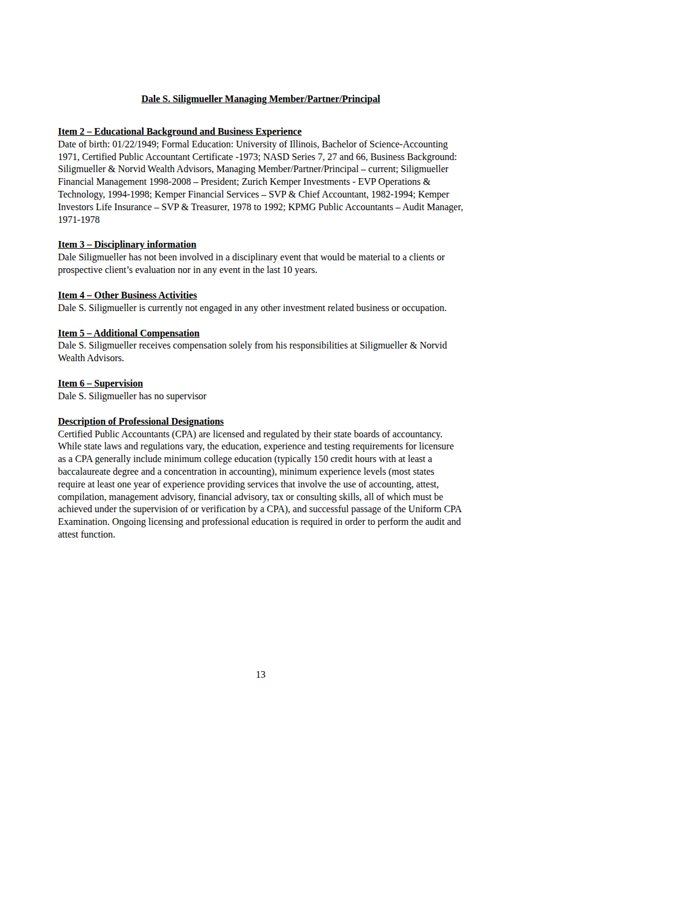Dale S. Siligmueller Managing Member/Partner/Principal
Item 2 – Educational Background and Business Experience
Date of birth: 01/22/1949; Formal Education: University of Illinois, Bachelor of Science-Accounting 1971, Certified Public Accountant Certificate -1973; NASD Series 7, 27 and 66, Business Background: Siligmueller & Norvid Wealth Advisors, Managing Member/Partner/Principal – current; Siligmueller Financial Management 1998-2008 – President; Zurich Kemper Investments - EVP Operations & Technology, 1994-1998; Kemper Financial Services – SVP & Chief Accountant, 1982-1994; Kemper Investors Life Insurance – SVP & Treasurer, 1978 to 1992; KPMG Public Accountants – Audit Manager, 1971-1978
Item 3 – Disciplinary information
Dale Siligmueller has not been involved in a disciplinary event that would be material to a clients or prospective client’s evaluation nor in any event in the last 10 years.
Item 4 – Other Business Activities
Dale S. Siligmueller is currently not engaged in any other investment related business or occupation.
Item 5 – Additional Compensation
Dale S. Siligmueller receives compensation solely from his responsibilities at Siligmueller & Norvid Wealth Advisors.
Item 6 – Supervision
Dale S. Siligmueller has no supervisor
Description of Professional Designations
Certified Public Accountants (CPA) are licensed and regulated by their state boards of accountancy. While state laws and regulations vary, the education, experience and testing requirements for licensure as a CPA generally include minimum college education (typically 150 credit hours with at least a baccalaureate degree and a concentration in accounting), minimum experience levels (most states require at least one year of experience providing services that involve the use of accounting, attest, compilation, management advisory, financial advisory, tax or consulting skills, all of which must be achieved under the supervision of or verification by a CPA), and successful passage of the Uniform CPA Examination. Ongoing licensing and professional education is required in order to perform the audit and attest function.
13